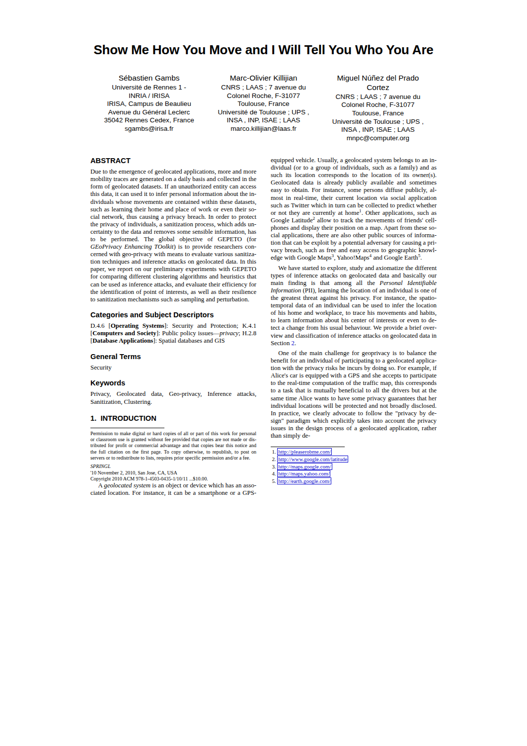Show Me How You Move and I Will Tell You Who You Are
Sébastien Gambs Université de Rennes 1 -
INRIA / IRISA
IRISA, Campus de Beaulieu
Avenue du Général Leclerc
35042 Rennes Cedex, France
sgambs@irisa.fr
Marc-Olivier Killijian CNRS ; LAAS ; 7 avenue du
Colonel Roche, F-31077
Toulouse, France
Université de Toulouse ; UPS ,
INSA , INP, ISAE ; LAAS
marco.killijian@laas.fr
Miguel Núñez del Prado Cortez CNRS ; LAAS ; 7 avenue du
Colonel Roche, F-31077
Toulouse, France
Université de Toulouse ; UPS ,
INSA , INP, ISAE ; LAAS
mnpc@computer.org
ABSTRACT
Due to the emergence of geolocated applications, more and more mobility traces are generated on a daily basis and collected in the form of geolocated datasets. If an unauthorized entity can access this data, it can used it to infer personal information about the individuals whose movements are contained within these datasets, such as learning their home and place of work or even their social network, thus causing a privacy breach. In order to protect the privacy of individuals, a sanitization process, which adds uncertainty to the data and removes some sensible information, has to be performed. The global objective of GEPETO (for GEoPrivacy Enhancing TOolkit) is to provide researchers concerned with geo-privacy with means to evaluate various sanitization techniques and inference attacks on geolocated data. In this paper, we report on our preliminary experiments with GEPETO for comparing different clustering algorithms and heuristics that can be used as inference attacks, and evaluate their efficiency for the identification of point of interests, as well as their resilience to sanitization mechanisms such as sampling and perturbation.
Categories and Subject Descriptors
D.4.6 [Operating Systems]: Security and Protection; K.4.1 [Computers and Society]: Public policy issues—privacy; H.2.8 [Database Applications]: Spatial databases and GIS
General Terms
Security
Keywords
Privacy, Geolocated data, Geo-privacy, Inference attacks, Sanitization, Clustering.
1. INTRODUCTION
Permission to make digital or hard copies of all or part of this work for personal or classroom use is granted without fee provided that copies are not made or distributed for profit or commercial advantage and that copies bear this notice and the full citation on the first page. To copy otherwise, to republish, to post on servers or to redistribute to lists, requires prior specific permission and/or a fee.
SPRINGL
'10 November 2, 2010, San Jose, CA, USA
Copyright 2010 ACM 978-1-4503-0435-1/10/11 ...$10.00.
A geolocated system is an object or device which has an associated location. For instance, it can be a smartphone or a GPS-equipped vehicle. Usually, a geolocated system belongs to an individual (or to a group of individuals, such as a family) and as such its location corresponds to the location of its owner(s). Geolocated data is already publicly available and sometimes easy to obtain. For instance, some persons diffuse publicly, almost in real-time, their current location via social application such as Twitter which in turn can be collected to predict whether or not they are currently at home1. Other applications, such as Google Latitude2 allow to track the movements of friends' cellphones and display their position on a map. Apart from these social applications, there are also other public sources of information that can be exploit by a potential adversary for causing a privacy breach, such as free and easy access to geographic knowledge with Google Maps3, Yahoo!Maps4 and Google Earth5.
We have started to explore, study and axiomatize the different types of inference attacks on geolocated data and basically our main finding is that among all the Personal Identifiable Information (PII), learning the location of an individual is one of the greatest threat against his privacy. For instance, the spatio-temporal data of an individual can be used to infer the location of his home and workplace, to trace his movements and habits, to learn information about his center of interests or even to detect a change from his usual behaviour. We provide a brief overview and classification of inference attacks on geolocated data in Section 2.
One of the main challenge for geoprivacy is to balance the benefit for an individual of participating to a geolocated application with the privacy risks he incurs by doing so. For example, if Alice's car is equipped with a GPS and she accepts to participate to the real-time computation of the traffic map, this corresponds to a task that is mutually beneficial to all the drivers but at the same time Alice wants to have some privacy guarantees that her individual locations will be protected and not broadly disclosed. In practice, we clearly advocate to follow the "privacy by design" paradigm which explicitly takes into account the privacy issues in the design process of a geolocated application, rather than simply de-
http://pleaserobme.com/
http://www.google.com/latitude
http://maps.google.com/
http://maps.yahoo.com/
http://earth.google.com/